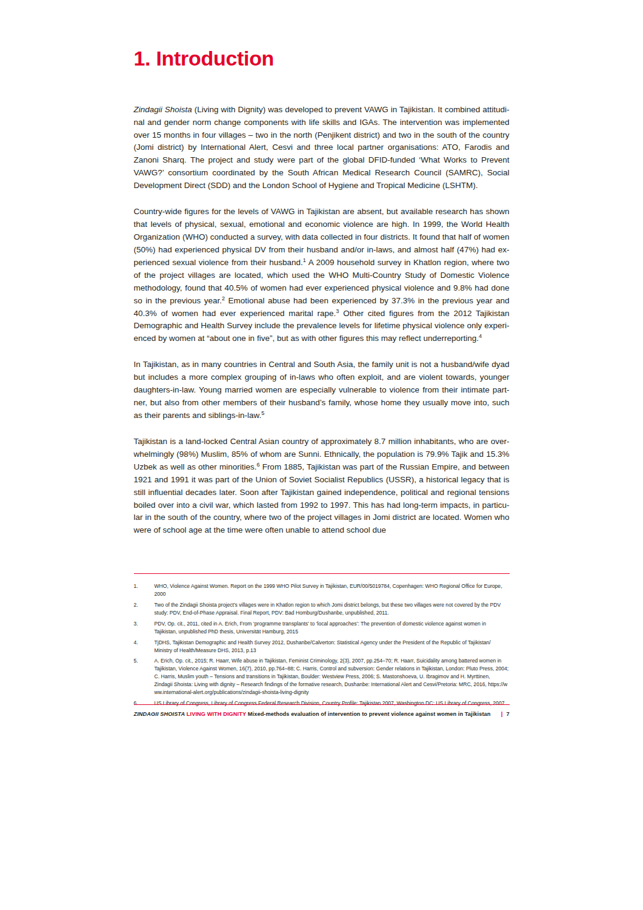1. Introduction
Zindagii Shoista (Living with Dignity) was developed to prevent VAWG in Tajikistan. It combined attitudinal and gender norm change components with life skills and IGAs. The intervention was implemented over 15 months in four villages – two in the north (Penjikent district) and two in the south of the country (Jomi district) by International Alert, Cesvi and three local partner organisations: ATO, Farodis and Zanoni Sharq. The project and study were part of the global DFID-funded ‘What Works to Prevent VAWG?’ consortium coordinated by the South African Medical Research Council (SAMRC), Social Development Direct (SDD) and the London School of Hygiene and Tropical Medicine (LSHTM).
Country-wide figures for the levels of VAWG in Tajikistan are absent, but available research has shown that levels of physical, sexual, emotional and economic violence are high. In 1999, the World Health Organization (WHO) conducted a survey, with data collected in four districts. It found that half of women (50%) had experienced physical DV from their husband and/or in-laws, and almost half (47%) had experienced sexual violence from their husband.1 A 2009 household survey in Khatlon region, where two of the project villages are located, which used the WHO Multi-Country Study of Domestic Violence methodology, found that 40.5% of women had ever experienced physical violence and 9.8% had done so in the previous year.2 Emotional abuse had been experienced by 37.3% in the previous year and 40.3% of women had ever experienced marital rape.3 Other cited figures from the 2012 Tajikistan Demographic and Health Survey include the prevalence levels for lifetime physical violence only experienced by women at “about one in five”, but as with other figures this may reflect underreporting.4
In Tajikistan, as in many countries in Central and South Asia, the family unit is not a husband/wife dyad but includes a more complex grouping of in-laws who often exploit, and are violent towards, younger daughters-in-law. Young married women are especially vulnerable to violence from their intimate partner, but also from other members of their husband’s family, whose home they usually move into, such as their parents and siblings-in-law.5
Tajikistan is a land-locked Central Asian country of approximately 8.7 million inhabitants, who are overwhelmingly (98%) Muslim, 85% of whom are Sunni. Ethnically, the population is 79.9% Tajik and 15.3% Uzbek as well as other minorities.6 From 1885, Tajikistan was part of the Russian Empire, and between 1921 and 1991 it was part of the Union of Soviet Socialist Republics (USSR), a historical legacy that is still influential decades later. Soon after Tajikistan gained independence, political and regional tensions boiled over into a civil war, which lasted from 1992 to 1997. This has had long-term impacts, in particular in the south of the country, where two of the project villages in Jomi district are located. Women who were of school age at the time were often unable to attend school due
WHO, Violence Against Women. Report on the 1999 WHO Pilot Survey in Tajikistan, EUR/00/5019784, Copenhagen: WHO Regional Office for Europe, 2000
Two of the Zindagii Shoista project’s villages were in Khatlon region to which Jomi district belongs, but these two villages were not covered by the PDV study: PDV, End-of-Phase Appraisal. Final Report, PDV: Bad Homburg/Dushanbe, unpublished, 2011.
PDV, Op. cit., 2011, cited in A. Erich, From ‘programme transplants’ to ‘local approaches’: The prevention of domestic violence against women in Tajikistan, unpublished PhD thesis, Universität Hamburg, 2015
TjDHS, Tajikistan Demographic and Health Survey 2012, Dushanbe/Calverton: Statistical Agency under the President of the Republic of Tajikistan/ Ministry of Health/Measure DHS, 2013, p.13
A. Erich, Op. cit., 2015; R. Haarr, Wife abuse in Tajikistan, Feminist Criminology, 2(3), 2007, pp.254–70; R. Haarr, Suicidality among battered women in Tajikistan, Violence Against Women, 16(7), 2010, pp.764–88; C. Harris, Control and subversion: Gender relations in Tajikistan, London: Pluto Press, 2004; C. Harris, Muslim youth – Tensions and transitions in Tajikistan, Boulder: Westview Press, 2006; S. Mastonshoeva, U. Ibragimov and H. Myrttinen, Zindagii Shoista: Living with dignity – Research findings of the formative research, Dushanbe: International Alert and Cesvi/Pretoria: MRC, 2016, https://www.international-alert.org/publications/zindagii-shoista-living-dignity
US Library of Congress, Library of Congress Federal Research Division, Country Profile: Tajikistan 2007, Washington DC: US Library of Congress, 2007
ZINDAGII SHOISTA LIVING WITH DIGNITY Mixed-methods evaluation of intervention to prevent violence against women in Tajikistan
|7